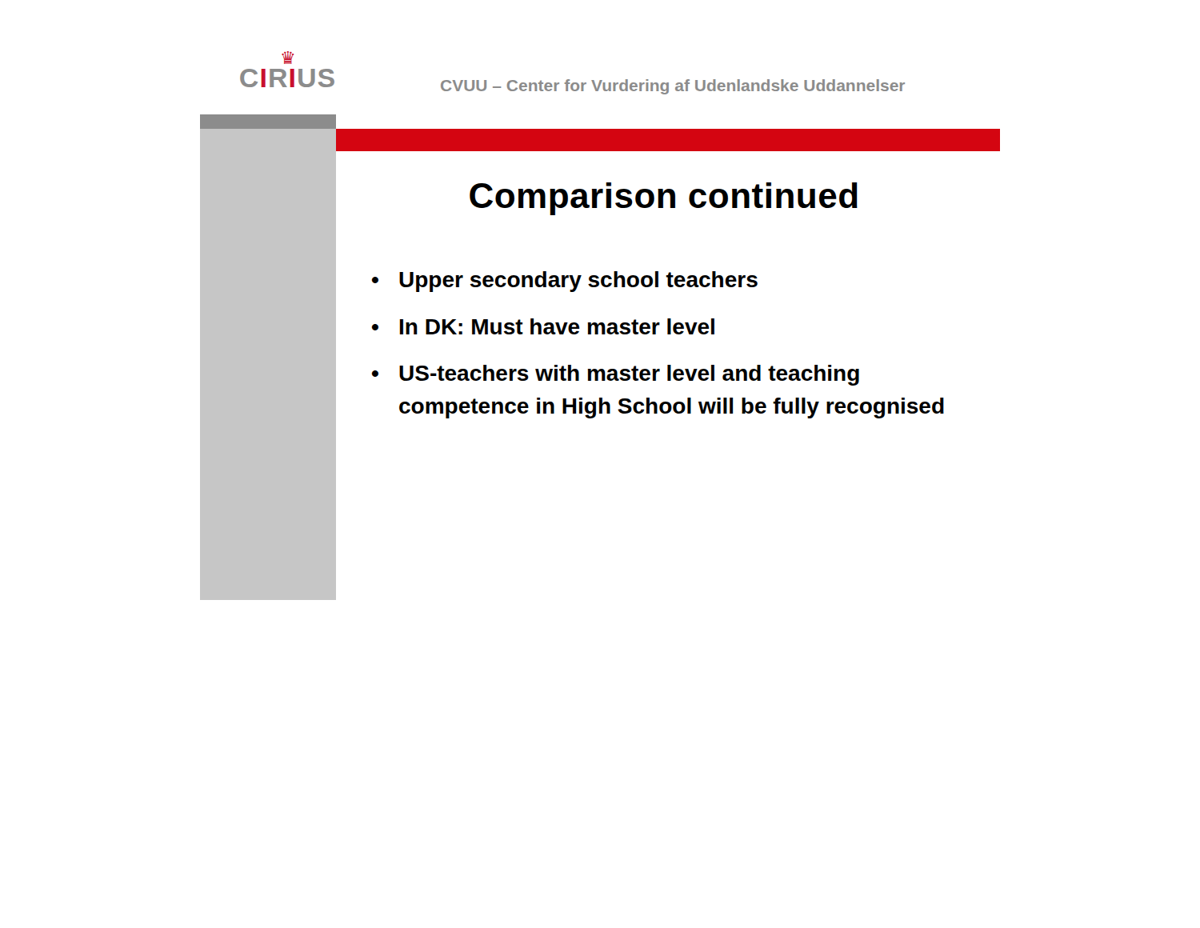♛ CIRIUS
CVUU – Center for Vurdering af Udenlandske Uddannelser
Comparison continued
Upper secondary school teachers
In DK: Must have master level
US-teachers with master level and teaching competence in High School will be fully recognised